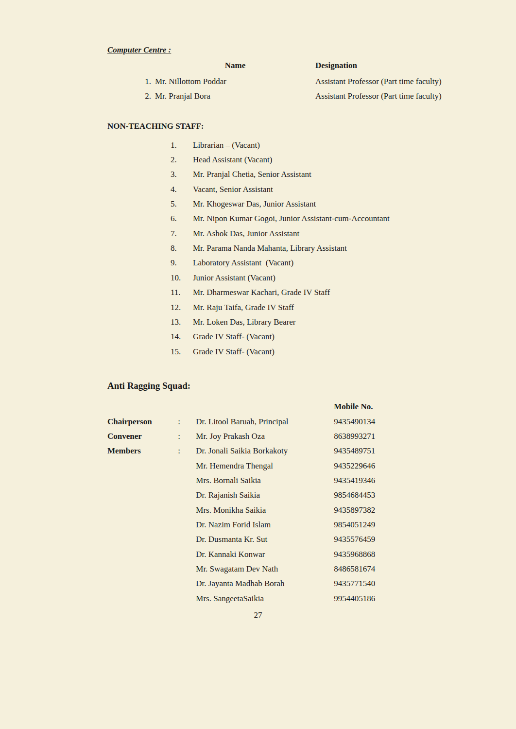Computer Centre :
| | Name | Designation |
| --- | --- | --- |
| 1. | Mr. Nillottom Poddar | Assistant Professor (Part time faculty) |
| 2. | Mr. Pranjal Bora | Assistant Professor (Part time faculty) |
NON-TEACHING STAFF:
| 1. | Librarian – (Vacant) |
| 2. | Head Assistant (Vacant) |
| 3. | Mr. Pranjal Chetia, Senior Assistant |
| 4. | Vacant, Senior Assistant |
| 5. | Mr. Khogeswar Das, Junior Assistant |
| 6. | Mr. Nipon Kumar Gogoi, Junior Assistant-cum-Accountant |
| 7. | Mr. Ashok Das, Junior Assistant |
| 8. | Mr. Parama Nanda Mahanta, Library Assistant |
| 9. | Laboratory Assistant (Vacant) |
| 10. | Junior Assistant (Vacant) |
| 11. | Mr. Dharmeswar Kachari, Grade IV Staff |
| 12. | Mr. Raju Taifa, Grade IV Staff |
| 13. | Mr. Loken Das, Library Bearer |
| 14. | Grade IV Staff- (Vacant) |
| 15. | Grade IV Staff- (Vacant) |
Anti Ragging Squad:
| | | | Mobile No. |
| Chairperson | : | Dr. Litool Baruah, Principal | 9435490134 |
| Convener | : | Mr. Joy Prakash Oza | 8638993271 |
| Members | : | Dr. Jonali Saikia Borkakoty | 9435489751 |
| | | Mr. Hemendra Thengal | 9435229646 |
| | | Mrs. Bornali Saikia | 9435419346 |
| | | Dr. Rajanish Saikia | 9854684453 |
| | | Mrs. Monikha Saikia | 9435897382 |
| | | Dr. Nazim Forid Islam | 9854051249 |
| | | Dr. Dusmanta Kr. Sut | 9435576459 |
| | | Dr. Kannaki Konwar | 9435968868 |
| | | Mr. Swagatam Dev Nath | 8486581674 |
| | | Dr. Jayanta Madhab Borah | 9435771540 |
| | | Mrs. SangeetaSaikia | 9954405186 |
27